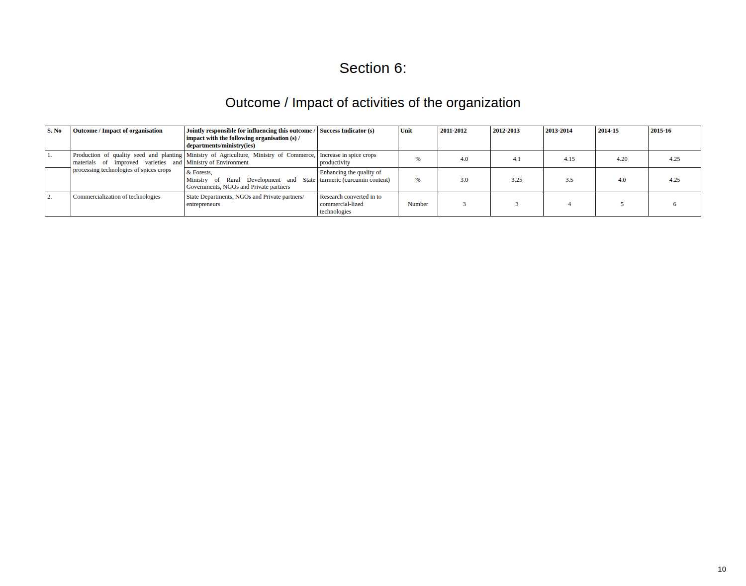Section 6:
Outcome / Impact of activities of the organization
| S. No | Outcome / Impact of organisation | Jointly responsible for influencing this outcome / impact with the following organisation (s) / departments/ministry(ies) | Success Indicator (s) | Unit | 2011-2012 | 2012-2013 | 2013-2014 | 2014-15 | 2015-16 |
| --- | --- | --- | --- | --- | --- | --- | --- | --- | --- |
| 1. | Production of quality seed and planting materials of improved varieties and processing technologies of spices crops | Ministry of Agriculture, Ministry of Commerce, Ministry of Environment | Increase in spice crops productivity | % | 4.0 | 4.1 | 4.15 | 4.20 | 4.25 |
| | & Forests, Ministry of Rural Development and State Governments, NGOs and Private partners | Enhancing the quality of turmeric (curcumin content) | % | 3.0 | 3.25 | 3.5 | 4.0 | 4.25 |
| 2. | Commercialization of technologies | State Departments, NGOs and Private partners/ entrepreneurs | Research converted in to commercial-lized technologies | Number | 3 | 3 | 4 | 5 | 6 |
10